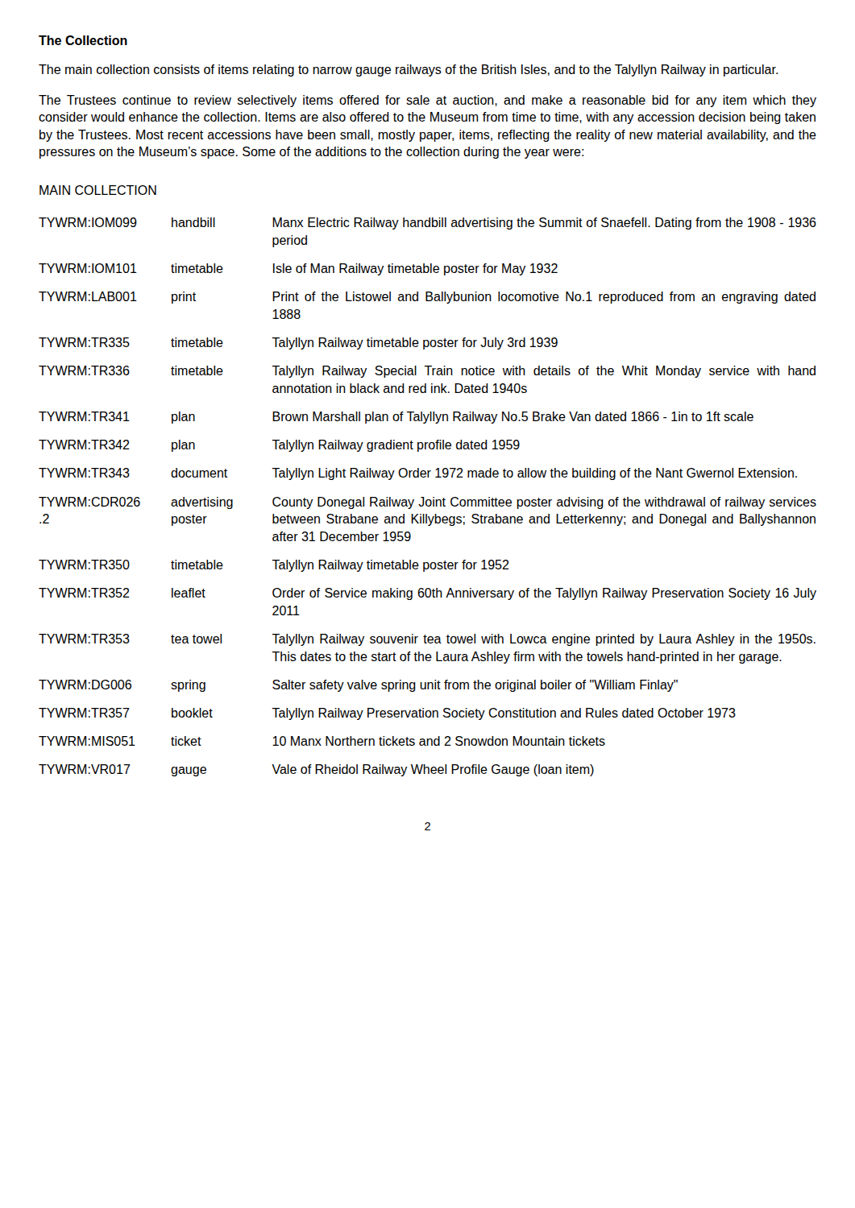The Collection
The main collection consists of items relating to narrow gauge railways of the British Isles, and to the Talyllyn Railway in particular.
The Trustees continue to review selectively items offered for sale at auction, and make a reasonable bid for any item which they consider would enhance the collection. Items are also offered to the Museum from time to time, with any accession decision being taken by the Trustees. Most recent accessions have been small, mostly paper, items, reflecting the reality of new material availability, and the pressures on the Museum’s space. Some of the additions to the collection during the year were:
MAIN COLLECTION
| TYWRM:IOM099 | handbill | Manx Electric Railway handbill advertising the Summit of Snaefell. Dating from the 1908 - 1936 period |
| TYWRM:IOM101 | timetable | Isle of Man Railway timetable poster for May 1932 |
| TYWRM:LAB001 | print | Print of the Listowel and Ballybunion locomotive No.1 reproduced from an engraving dated 1888 |
| TYWRM:TR335 | timetable | Talyllyn Railway timetable poster for July 3rd 1939 |
| TYWRM:TR336 | timetable | Talyllyn Railway Special Train notice with details of the Whit Monday service with hand annotation in black and red ink. Dated 1940s |
| TYWRM:TR341 | plan | Brown Marshall plan of Talyllyn Railway No.5 Brake Van dated 1866 - 1in to 1ft scale |
| TYWRM:TR342 | plan | Talyllyn Railway gradient profile dated 1959 |
| TYWRM:TR343 | document | Talyllyn Light Railway Order 1972 made to allow the building of the Nant Gwernol Extension. |
| TYWRM:CDR026 .2 | advertising poster | County Donegal Railway Joint Committee poster advising of the withdrawal of railway services between Strabane and Killybegs; Strabane and Letterkenny; and Donegal and Ballyshannon after 31 December 1959 |
| TYWRM:TR350 | timetable | Talyllyn Railway timetable poster for 1952 |
| TYWRM:TR352 | leaflet | Order of Service making 60th Anniversary of the Talyllyn Railway Preservation Society 16 July 2011 |
| TYWRM:TR353 | tea towel | Talyllyn Railway souvenir tea towel with Lowca engine printed by Laura Ashley in the 1950s. This dates to the start of the Laura Ashley firm with the towels hand-printed in her garage. |
| TYWRM:DG006 | spring | Salter safety valve spring unit from the original boiler of "William Finlay" |
| TYWRM:TR357 | booklet | Talyllyn Railway Preservation Society Constitution and Rules dated October 1973 |
| TYWRM:MIS051 | ticket | 10 Manx Northern tickets and 2 Snowdon Mountain tickets |
| TYWRM:VR017 | gauge | Vale of Rheidol Railway Wheel Profile Gauge (loan item) |
2